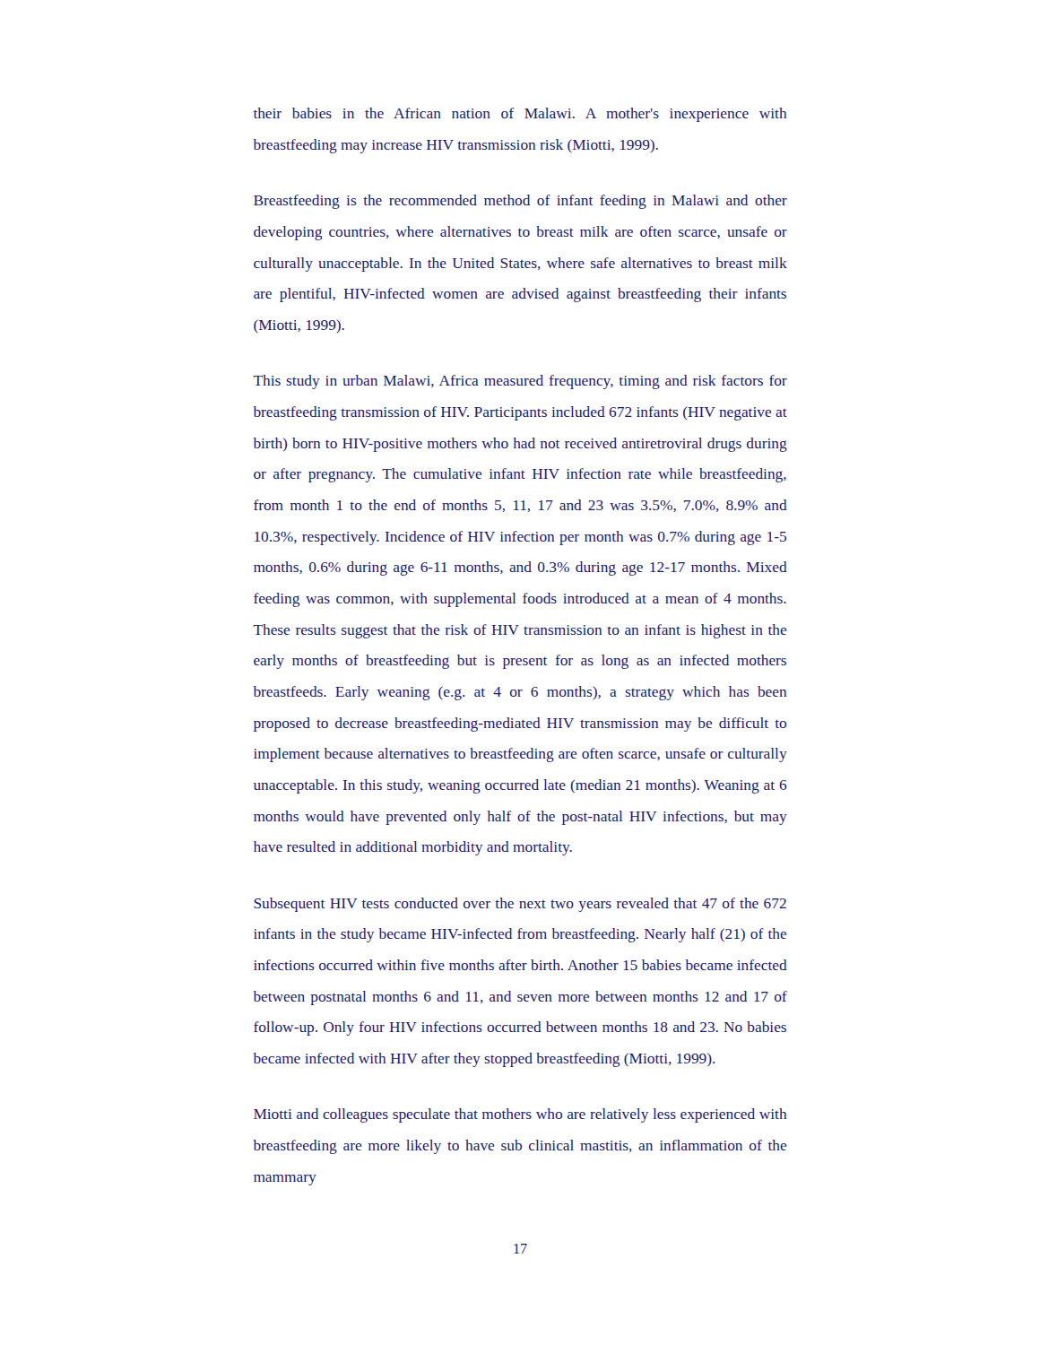their babies in the African nation of Malawi. A mother's inexperience with breastfeeding may increase HIV transmission risk (Miotti, 1999).
Breastfeeding is the recommended method of infant feeding in Malawi and other developing countries, where alternatives to breast milk are often scarce, unsafe or culturally unacceptable. In the United States, where safe alternatives to breast milk are plentiful, HIV-infected women are advised against breastfeeding their infants (Miotti, 1999).
This study in urban Malawi, Africa measured frequency, timing and risk factors for breastfeeding transmission of HIV. Participants included 672 infants (HIV negative at birth) born to HIV-positive mothers who had not received antiretroviral drugs during or after pregnancy. The cumulative infant HIV infection rate while breastfeeding, from month 1 to the end of months 5, 11, 17 and 23 was 3.5%, 7.0%, 8.9% and 10.3%, respectively. Incidence of HIV infection per month was 0.7% during age 1-5 months, 0.6% during age 6-11 months, and 0.3% during age 12-17 months. Mixed feeding was common, with supplemental foods introduced at a mean of 4 months. These results suggest that the risk of HIV transmission to an infant is highest in the early months of breastfeeding but is present for as long as an infected mothers breastfeeds. Early weaning (e.g. at 4 or 6 months), a strategy which has been proposed to decrease breastfeeding-mediated HIV transmission may be difficult to implement because alternatives to breastfeeding are often scarce, unsafe or culturally unacceptable. In this study, weaning occurred late (median 21 months). Weaning at 6 months would have prevented only half of the post-natal HIV infections, but may have resulted in additional morbidity and mortality.
Subsequent HIV tests conducted over the next two years revealed that 47 of the 672 infants in the study became HIV-infected from breastfeeding. Nearly half (21) of the infections occurred within five months after birth. Another 15 babies became infected between postnatal months 6 and 11, and seven more between months 12 and 17 of follow-up. Only four HIV infections occurred between months 18 and 23. No babies became infected with HIV after they stopped breastfeeding (Miotti, 1999).
Miotti and colleagues speculate that mothers who are relatively less experienced with breastfeeding are more likely to have sub clinical mastitis, an inflammation of the mammary
17